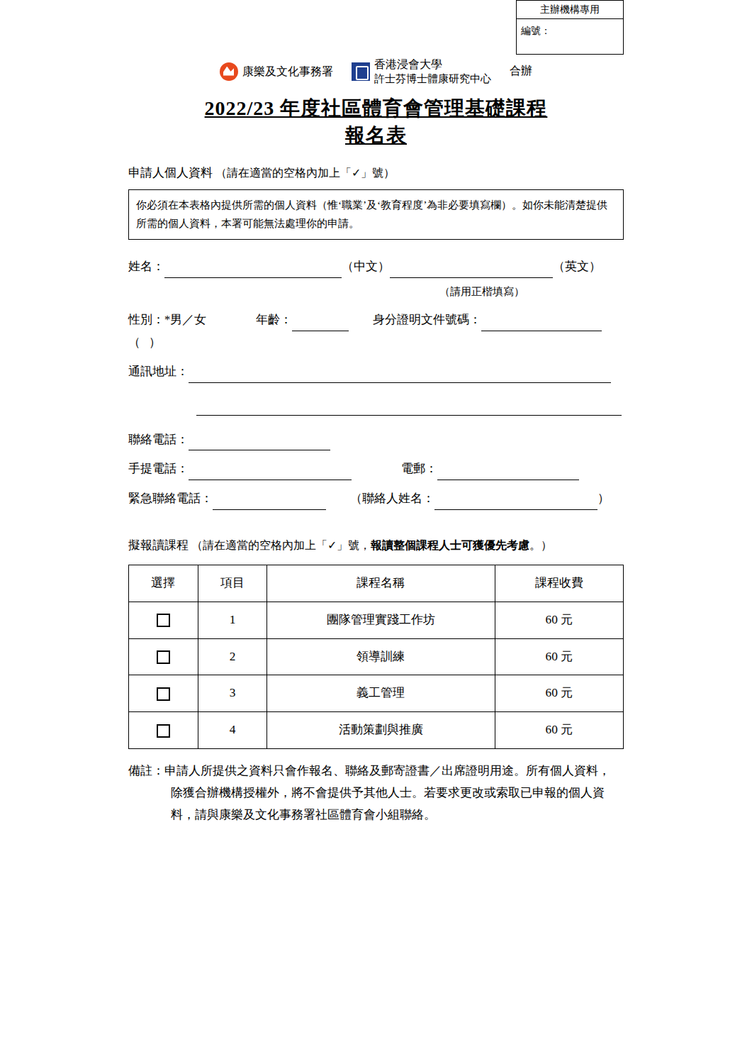主辦機構專用
編號：
康樂及文化事務署
香港浸會大學 許士芬博士體康研究中心
合辦
2022/23 年度社區體育會管理基礎課程 報名表
申請人個人資料 （請在適當的空格內加上「✓」號）
你必須在本表格內提供所需的個人資料（惟‘職業’及‘教育程度’為非必要填寫欄）。如你未能清楚提供所需的個人資料，本署可能無法處理你的申請。
姓名： （中文） （英文）
（請用正楷填寫）
性別：*男／女 年齡： 身分證明文件號碼： （ ）
通訊地址：
聯絡電話：
手提電話： 電郵：
緊急聯絡電話： （聯絡人姓名： ）
擬報讀課程 （請在適當的空格內加上「✓」號，報讀整個課程人士可獲優先考慮。）
| 選擇 | 項目 | 課程名稱 | 課程收費 |
| --- | --- | --- | --- |
| | 1 | 團隊管理實踐工作坊 | 60 元 |
| | 2 | 領導訓練 | 60 元 |
| | 3 | 義工管理 | 60 元 |
| | 4 | 活動策劃與推廣 | 60 元 |
備註：申請人所提供之資料只會作報名、聯絡及郵寄證書／出席證明用途。所有個人資料， 除獲合辦機構授權外，將不會提供予其他人士。若要求更改或索取已申報的個人資 料，請與康樂及文化事務署社區體育會小組聯絡。